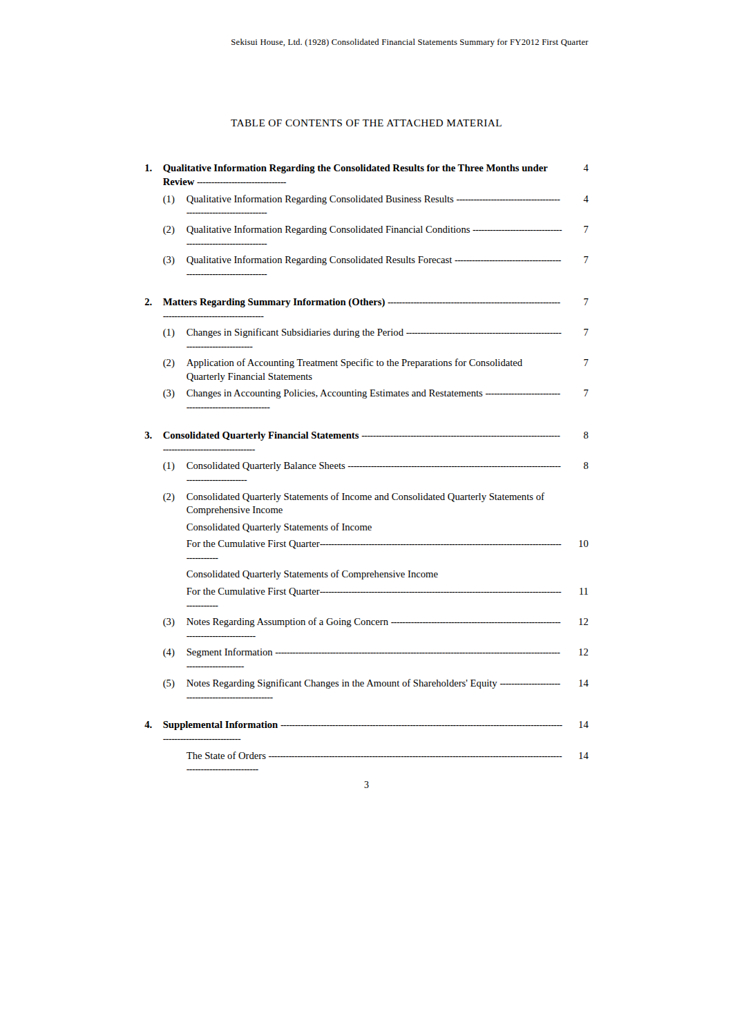Sekisui House, Ltd. (1928) Consolidated Financial Statements Summary for FY2012 First Quarter
TABLE OF CONTENTS OF THE ATTACHED MATERIAL
| 1. | Qualitative Information Regarding the Consolidated Results for the Three Months under Review ------------------------------- | 4 |
| | (1) | Qualitative Information Regarding Consolidated Business Results ---------------------------------------------------------------- | 4 |
| | (2) | Qualitative Information Regarding Consolidated Financial Conditions ----------------------------------------------------------- | 7 |
| | (3) | Qualitative Information Regarding Consolidated Results Forecast ----------------------------------------------------------------- | 7 |
| 2. | Matters Regarding Summary Information (Others) ----------------------------------------------------------------------------------------------- | 7 |
| | (1) | Changes in Significant Subsidiaries during the Period ----------------------------------------------------------------------------- | 7 |
| | (2) | Application of Accounting Treatment Specific to the Preparations for Consolidated Quarterly Financial Statements | 7 |
| | (3) | Changes in Accounting Policies, Accounting Estimates and Restatements ------------------------------------------------------- | 7 |
| 3. | Consolidated Quarterly Financial Statements ----------------------------------------------------------------------------------------------------- | 8 |
| | (1) | Consolidated Quarterly Balance Sheets ----------------------------------------------------------------------------------------------- | 8 |
| | (2) | Consolidated Quarterly Statements of Income and Consolidated Quarterly Statements of Comprehensive Income | |
| | | Consolidated Quarterly Statements of Income | |
| | | For the Cumulative First Quarter ----------------------------------------------------------------------------------------------- | 10 |
| | | Consolidated Quarterly Statements of Comprehensive Income | |
| | | For the Cumulative First Quarter ----------------------------------------------------------------------------------------------- | 11 |
| | (3) | Notes Regarding Assumption of a Going Concern ----------------------------------------------------------------------------------- | 12 |
| | (4) | Segment Information ----------------------------------------------------------------------------------------------------------------------- | 12 |
| | (5) | Notes Regarding Significant Changes in the Amount of Shareholders' Equity --------------------------------------------------- | 14 |
| 4. | Supplemental Information ----------------------------------------------------------------------------------------------------------------------------- | 14 |
| | | The State of Orders ------------------------------------------------------------------------------------------------------------------------------- | 14 |
3